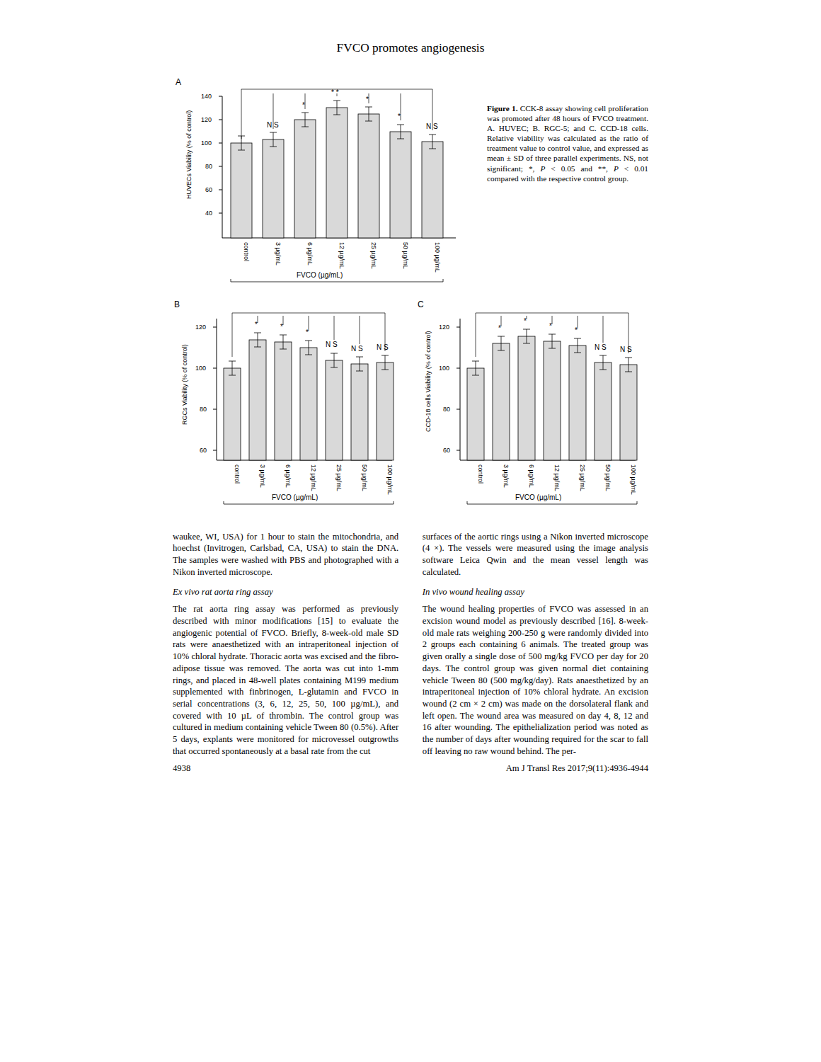FVCO promotes angiogenesis
A 140 120 100 80 60 40 HUVECs Viability (% of control) N S * * * * * N S control 3 µg/mL 6 µg/mL 12 µg/mL 25 µg/mL 50 µg/mL 100 µg/mL FVCO (µg/mL)
Figure 1. CCK-8 assay showing cell proliferation was promoted after 48 hours of FVCO treatment. A. HUVEC; B. RGC-5; and C. CCD-18 cells. Relative viability was calculated as the ratio of treatment value to control value, and expressed as mean ± SD of three parallel experiments. NS, not significant; *, P < 0.05 and **, P < 0.01 compared with the respective control group.
B 120 100 80 60 RGCs Viability (% of control) * * * N S N S N S control 3 µg/mL 6 µg/mL 12 µg/mL 25 µg/mL 50 µg/mL 100 µg/mL FVCO (µg/mL)
C 120 100 80 60 CCD-18 cells Viability (% of control) * * * * N S N S control 3 µg/mL 6 µg/mL 12 µg/mL 25 µg/mL 50 µg/mL 100 µg/mL FVCO (µg/mL)
waukee, WI, USA) for 1 hour to stain the mitochondria, and hoechst (Invitrogen, Carlsbad, CA, USA) to stain the DNA. The samples were washed with PBS and photographed with a Nikon inverted microscope.
Ex vivo rat aorta ring assay
The rat aorta ring assay was performed as previously described with minor modifications [15] to evaluate the angiogenic potential of FVCO. Briefly, 8-week-old male SD rats were anaesthetized with an intraperitoneal injection of 10% chloral hydrate. Thoracic aorta was excised and the fibro-adipose tissue was removed. The aorta was cut into 1-mm rings, and placed in 48-well plates containing M199 medium supplemented with finbrinogen, L-glutamin and FVCO in serial concentrations (3, 6, 12, 25, 50, 100 µg/mL), and covered with 10 µL of thrombin. The control group was cultured in medium containing vehicle Tween 80 (0.5%). After 5 days, explants were monitored for microvessel outgrowths that occurred spontaneously at a basal rate from the cut
surfaces of the aortic rings using a Nikon inverted microscope (4 ×). The vessels were measured using the image analysis software Leica Qwin and the mean vessel length was calculated.
In vivo wound healing assay
The wound healing properties of FVCO was assessed in an excision wound model as previously described [16]. 8-week-old male rats weighing 200-250 g were randomly divided into 2 groups each containing 6 animals. The treated group was given orally a single dose of 500 mg/kg FVCO per day for 20 days. The control group was given normal diet containing vehicle Tween 80 (500 mg/kg/day). Rats anaesthetized by an intraperitoneal injection of 10% chloral hydrate. An excision wound (2 cm × 2 cm) was made on the dorsolateral flank and left open. The wound area was measured on day 4, 8, 12 and 16 after wounding. The epithelialization period was noted as the number of days after wounding required for the scar to fall off leaving no raw wound behind. The per-
4938
Am J Transl Res 2017;9(11):4936-4944